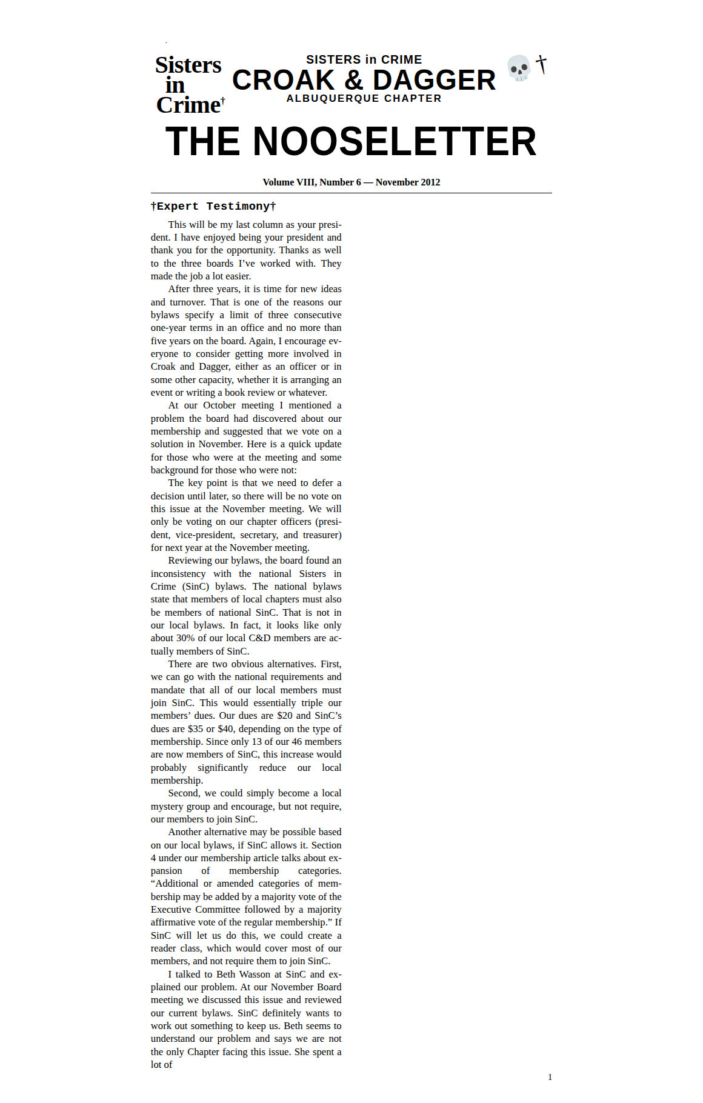.
Sisters in Crime†
SISTERS in CRIME
CROAK & DAGGER
ALBUQUERQUE CHAPTER
💀 †
THE NOOSELETTER
Volume VIII, Number 6 — November 2012
†Expert Testimony†
This will be my last column as your president. I have enjoyed being your president and thank you for the opportunity. Thanks as well to the three boards I’ve worked with. They made the job a lot easier.
After three years, it is time for new ideas and turnover. That is one of the reasons our bylaws specify a limit of three consecutive one-year terms in an office and no more than five years on the board. Again, I encourage everyone to consider getting more involved in Croak and Dagger, either as an officer or in some other capacity, whether it is arranging an event or writing a book review or whatever.
At our October meeting I mentioned a problem the board had discovered about our membership and suggested that we vote on a solution in November. Here is a quick update for those who were at the meeting and some background for those who were not:
The key point is that we need to defer a decision until later, so there will be no vote on this issue at the November meeting. We will only be voting on our chapter officers (president, vice-president, secretary, and treasurer) for next year at the November meeting.
Reviewing our bylaws, the board found an inconsistency with the national Sisters in Crime (SinC) bylaws. The national bylaws state that members of local chapters must also be members of national SinC. That is not in our local bylaws. In fact, it looks like only about 30% of our local C&D members are actually members of SinC.
There are two obvious alternatives. First, we can go with the national requirements and mandate that all of our local members must join SinC. This would essentially triple our members’ dues. Our dues are $20 and SinC’s dues are $35 or $40, depending on the type of membership. Since only 13 of our 46 members are now members of SinC, this increase would probably significantly reduce our local membership.
Second, we could simply become a local mystery group and encourage, but not require, our members to join SinC.
Another alternative may be possible based on our local bylaws, if SinC allows it. Section 4 under our membership article talks about expansion of membership categories. “Additional or amended categories of membership may be added by a majority vote of the Executive Committee followed by a majority affirmative vote of the regular membership.” If SinC will let us do this, we could create a reader class, which would cover most of our members, and not require them to join SinC.
I talked to Beth Wasson at SinC and explained our problem. At our November Board meeting we discussed this issue and reviewed our current bylaws. SinC definitely wants to work out something to keep us. Beth seems to understand our problem and says we are not the only Chapter facing this issue. She spent a lot of
1